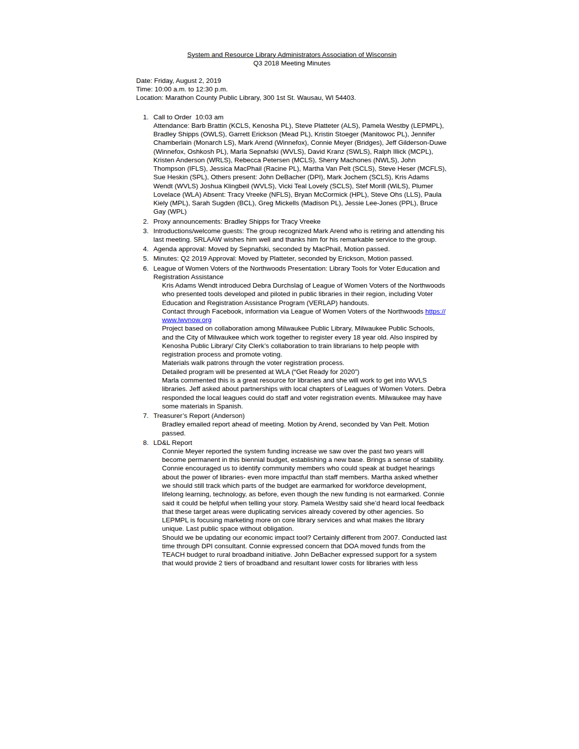System and Resource Library Administrators Association of Wisconsin Q3 2018 Meeting Minutes
Date: Friday, August 2, 2019
Time: 10:00 a.m. to 12:30 p.m.
Location: Marathon County Public Library, 300 1st St. Wausau, WI 54403.
Call to Order 10:03 am
Attendance: Barb Brattin (KCLS, Kenosha PL), Steve Platteter (ALS), Pamela Westby (LEPMPL), Bradley Shipps (OWLS), Garrett Erickson (Mead PL), Kristin Stoeger (Manitowoc PL), Jennifer Chamberlain (Monarch LS), Mark Arend (Winnefox), Connie Meyer (Bridges), Jeff Gilderson-Duwe (Winnefox, Oshkosh PL), Marla Sepnafski (WVLS), David Kranz (SWLS), Ralph Illick (MCPL), Kristen Anderson (WRLS), Rebecca Petersen (MCLS), Sherry Machones (NWLS), John Thompson (IFLS), Jessica MacPhail (Racine PL), Martha Van Pelt (SCLS), Steve Heser (MCFLS), Sue Heskin (SPL), Others present: John DeBacher (DPI), Mark Jochem (SCLS), Kris Adams Wendt (WVLS) Joshua Klingbeil (WVLS), Vicki Teal Lovely (SCLS), Stef Morill (WiLS), Plumer Lovelace (WLA) Absent: Tracy Vreeke (NFLS), Bryan McCormick (HPL), Steve Ohs (LLS), Paula Kiely (MPL), Sarah Sugden (BCL), Greg Mickells (Madison PL), Jessie Lee-Jones (PPL), Bruce Gay (WPL)
Proxy announcements: Bradley Shipps for Tracy Vreeke
Introductions/welcome guests: The group recognized Mark Arend who is retiring and attending his last meeting. SRLAAW wishes him well and thanks him for his remarkable service to the group.
Agenda approval: Moved by Sepnafski, seconded by MacPhail, Motion passed.
Minutes: Q2 2019 Approval: Moved by Platteter, seconded by Erickson, Motion passed.
League of Women Voters of the Northwoods Presentation: Library Tools for Voter Education and Registration Assistance
Kris Adams Wendt introduced Debra Durchslag of League of Women Voters of the Northwoods who presented tools developed and piloted in public libraries in their region, including Voter Education and Registration Assistance Program (VERLAP) handouts.
Contact through Facebook, information via League of Women Voters of the Northwoods https://www.lwvnow.org
Project based on collaboration among Milwaukee Public Library, Milwaukee Public Schools, and the City of Milwaukee which work together to register every 18 year old. Also inspired by Kenosha Public Library/ City Clerk’s collaboration to train librarians to help people with registration process and promote voting.
Materials walk patrons through the voter registration process.
Detailed program will be presented at WLA (“Get Ready for 2020”)
Marla commented this is a great resource for libraries and she will work to get into WVLS libraries. Jeff asked about partnerships with local chapters of Leagues of Women Voters. Debra responded the local leagues could do staff and voter registration events. Milwaukee may have some materials in Spanish.
Treasurer’s Report (Anderson)
Bradley emailed report ahead of meeting. Motion by Arend, seconded by Van Pelt. Motion passed.
LD&L Report
Connie Meyer reported the system funding increase we saw over the past two years will become permanent in this biennial budget, establishing a new base. Brings a sense of stability. Connie encouraged us to identify community members who could speak at budget hearings about the power of libraries- even more impactful than staff members. Martha asked whether we should still track which parts of the budget are earmarked for workforce development, lifelong learning, technology, as before, even though the new funding is not earmarked. Connie said it could be helpful when telling your story. Pamela Westby said she’d heard local feedback that these target areas were duplicating services already covered by other agencies. So LEPMPL is focusing marketing more on core library services and what makes the library unique. Last public space without obligation.
Should we be updating our economic impact tool? Certainly different from 2007. Conducted last time through DPI consultant. Connie expressed concern that DOA moved funds from the TEACH budget to rural broadband initiative. John DeBacher expressed support for a system that would provide 2 tiers of broadband and resultant lower costs for libraries with less